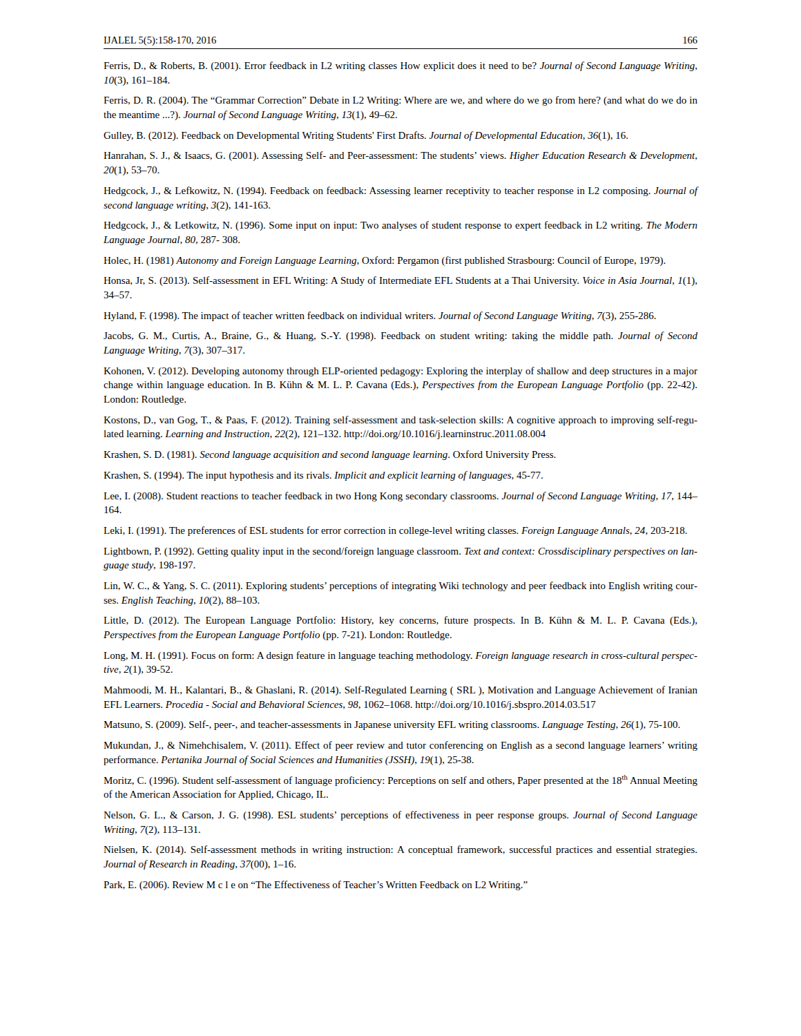IJALEL 5(5):158-170, 2016 166
Ferris, D., & Roberts, B. (2001). Error feedback in L2 writing classes How explicit does it need to be? Journal of Second Language Writing, 10(3), 161–184.
Ferris, D. R. (2004). The “Grammar Correction” Debate in L2 Writing: Where are we, and where do we go from here? (and what do we do in the meantime ...?). Journal of Second Language Writing, 13(1), 49–62.
Gulley, B. (2012). Feedback on Developmental Writing Students' First Drafts. Journal of Developmental Education, 36(1), 16.
Hanrahan, S. J., & Isaacs, G. (2001). Assessing Self- and Peer-assessment: The students’ views. Higher Education Research & Development, 20(1), 53–70.
Hedgcock, J., & Lefkowitz, N. (1994). Feedback on feedback: Assessing learner receptivity to teacher response in L2 composing. Journal of second language writing, 3(2), 141-163.
Hedgcock, J., & Letkowitz, N. (1996). Some input on input: Two analyses of student response to expert feedback in L2 writing. The Modern Language Journal, 80, 287- 308.
Holec, H. (1981) Autonomy and Foreign Language Learning, Oxford: Pergamon (first published Strasbourg: Council of Europe, 1979).
Honsa, Jr, S. (2013). Self-assessment in EFL Writing: A Study of Intermediate EFL Students at a Thai University. Voice in Asia Journal, 1(1), 34–57.
Hyland, F. (1998). The impact of teacher written feedback on individual writers. Journal of Second Language Writing, 7(3), 255-286.
Jacobs, G. M., Curtis, A., Braine, G., & Huang, S.-Y. (1998). Feedback on student writing: taking the middle path. Journal of Second Language Writing, 7(3), 307–317.
Kohonen, V. (2012). Developing autonomy through ELP-oriented pedagogy: Exploring the interplay of shallow and deep structures in a major change within language education. In B. Kühn & M. L. P. Cavana (Eds.), Perspectives from the European Language Portfolio (pp. 22-42). London: Routledge.
Kostons, D., van Gog, T., & Paas, F. (2012). Training self-assessment and task-selection skills: A cognitive approach to improving self-regulated learning. Learning and Instruction, 22(2), 121–132. http://doi.org/10.1016/j.learninstruc.2011.08.004
Krashen, S. D. (1981). Second language acquisition and second language learning. Oxford University Press.
Krashen, S. (1994). The input hypothesis and its rivals. Implicit and explicit learning of languages, 45-77.
Lee, I. (2008). Student reactions to teacher feedback in two Hong Kong secondary classrooms. Journal of Second Language Writing, 17, 144–164.
Leki, I. (1991). The preferences of ESL students for error correction in college-level writing classes. Foreign Language Annals, 24, 203-218.
Lightbown, P. (1992). Getting quality input in the second/foreign language classroom. Text and context: Crossdisciplinary perspectives on language study, 198-197.
Lin, W. C., & Yang, S. C. (2011). Exploring students’ perceptions of integrating Wiki technology and peer feedback into English writing courses. English Teaching, 10(2), 88–103.
Little, D. (2012). The European Language Portfolio: History, key concerns, future prospects. In B. Kühn & M. L. P. Cavana (Eds.), Perspectives from the European Language Portfolio (pp. 7-21). London: Routledge.
Long, M. H. (1991). Focus on form: A design feature in language teaching methodology. Foreign language research in cross-cultural perspective, 2(1), 39-52.
Mahmoodi, M. H., Kalantari, B., & Ghaslani, R. (2014). Self-Regulated Learning ( SRL ), Motivation and Language Achievement of Iranian EFL Learners. Procedia - Social and Behavioral Sciences, 98, 1062–1068. http://doi.org/10.1016/j.sbspro.2014.03.517
Matsuno, S. (2009). Self-, peer-, and teacher-assessments in Japanese university EFL writing classrooms. Language Testing, 26(1), 75-100.
Mukundan, J., & Nimehchisalem, V. (2011). Effect of peer review and tutor conferencing on English as a second language learners’ writing performance. Pertanika Journal of Social Sciences and Humanities (JSSH), 19(1), 25-38.
Moritz, C. (1996). Student self-assessment of language proficiency: Perceptions on self and others, Paper presented at the 18th Annual Meeting of the American Association for Applied, Chicago, IL.
Nelson, G. L., & Carson, J. G. (1998). ESL students’ perceptions of effectiveness in peer response groups. Journal of Second Language Writing, 7(2), 113–131.
Nielsen, K. (2014). Self-assessment methods in writing instruction: A conceptual framework, successful practices and essential strategies. Journal of Research in Reading, 37(00), 1–16.
Park, E. (2006). Review M c l e on “The Effectiveness of Teacher’s Written Feedback on L2 Writing.”